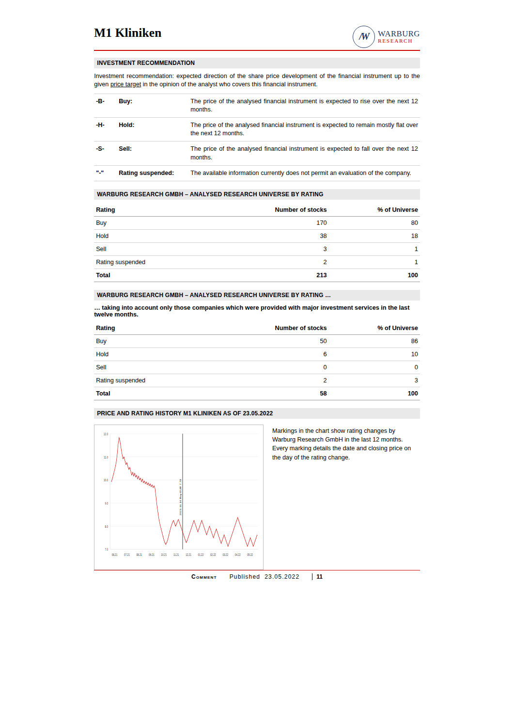M1 Kliniken
/W
WARBURG
RESEARCH
INVESTMENT RECOMMENDATION
Investment recommendation: expected direction of the share price development of the financial instrument up to the given price target in the opinion of the analyst who covers this financial instrument.
| -B- | Buy: | The price of the analysed financial instrument is expected to rise over the next 12 months. |
| -H- | Hold: | The price of the analysed financial instrument is expected to remain mostly flat over the next 12 months. |
| -S- | Sell: | The price of the analysed financial instrument is expected to fall over the next 12 months. |
| "-" | Rating suspended: | The available information currently does not permit an evaluation of the company. |
WARBURG RESEARCH GMBH – ANALYSED RESEARCH UNIVERSE BY RATING
| Rating | Number of stocks | % of Universe |
| --- | --- | --- |
| Buy | 170 | 80 |
| Hold | 38 | 18 |
| Sell | 3 | 1 |
| Rating suspended | 2 | 1 |
| Total | 213 | 100 |
WARBURG RESEARCH GMBH – ANALYSED RESEARCH UNIVERSE BY RATING …
… taking into account only those companies which were provided with major investment services in the last twelve months.
| Rating | Number of stocks | % of Universe |
| --- | --- | --- |
| Buy | 50 | 86 |
| Hold | 6 | 10 |
| Sell | 0 | 0 |
| Rating suspended | 2 | 3 |
| Total | 58 | 100 |
PRICE AND RATING HISTORY M1 KLINIKEN AS OF 23.05.2022
12.0 11.0 10.0 9.0 8.0 7.0 06.21 07.21 08.21 09.21 10.21 11.21 12.21 01.22 02.22 03.22 04.22 05.22 2021-11-16 Buy EUR 7.78
Markings in the chart show rating changes by Warburg Research GmbH in the last 12 months. Every marking details the date and closing price on the day of the rating change.
Comment Published 23.05.2022 11